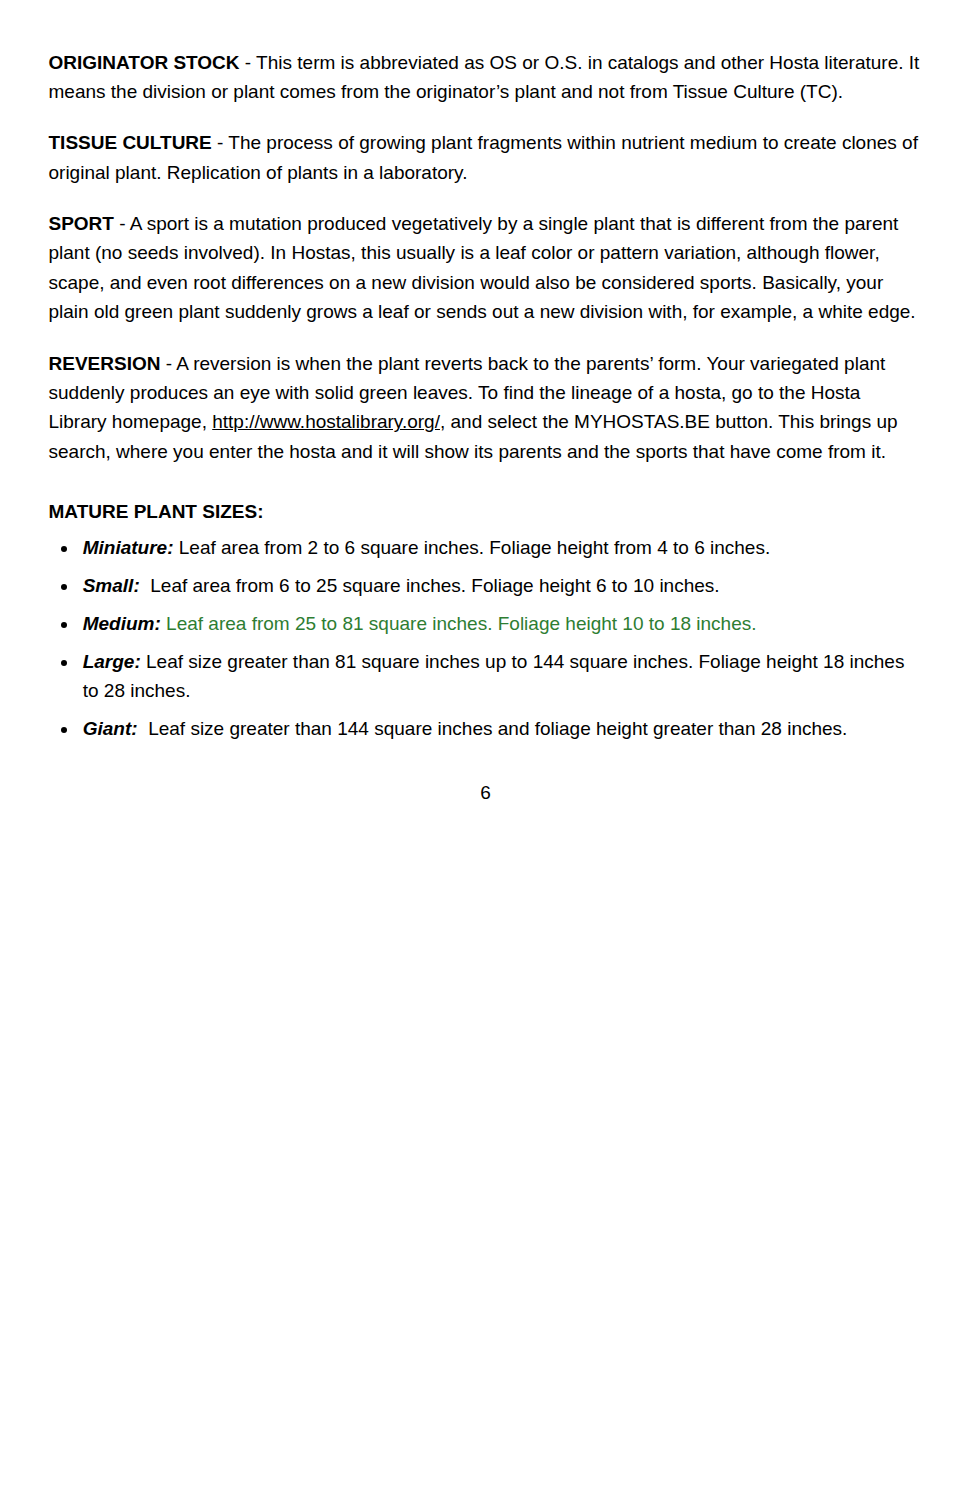ORIGINATOR STOCK - This term is abbreviated as OS or O.S. in catalogs and other Hosta literature. It means the division or plant comes from the originator’s plant and not from Tissue Culture (TC).
TISSUE CULTURE - The process of growing plant fragments within nutrient medium to create clones of original plant. Replication of plants in a laboratory.
SPORT - A sport is a mutation produced vegetatively by a single plant that is different from the parent plant (no seeds involved). In Hostas, this usually is a leaf color or pattern variation, although flower, scape, and even root differences on a new division would also be considered sports. Basically, your plain old green plant suddenly grows a leaf or sends out a new division with, for example, a white edge.
REVERSION - A reversion is when the plant reverts back to the parents’ form. Your variegated plant suddenly produces an eye with solid green leaves. To find the lineage of a hosta, go to the Hosta Library homepage, http://www.hostalibrary.org/, and select the MYHOSTAS.BE button. This brings up search, where you enter the hosta and it will show its parents and the sports that have come from it.
Mature Plant Sizes:
Miniature: Leaf area from 2 to 6 square inches. Foliage height from 4 to 6 inches.
Small: Leaf area from 6 to 25 square inches. Foliage height 6 to 10 inches.
Medium: Leaf area from 25 to 81 square inches. Foliage height 10 to 18 inches.
Large: Leaf size greater than 81 square inches up to 144 square inches. Foliage height 18 inches to 28 inches.
Giant: Leaf size greater than 144 square inches and foliage height greater than 28 inches.
6